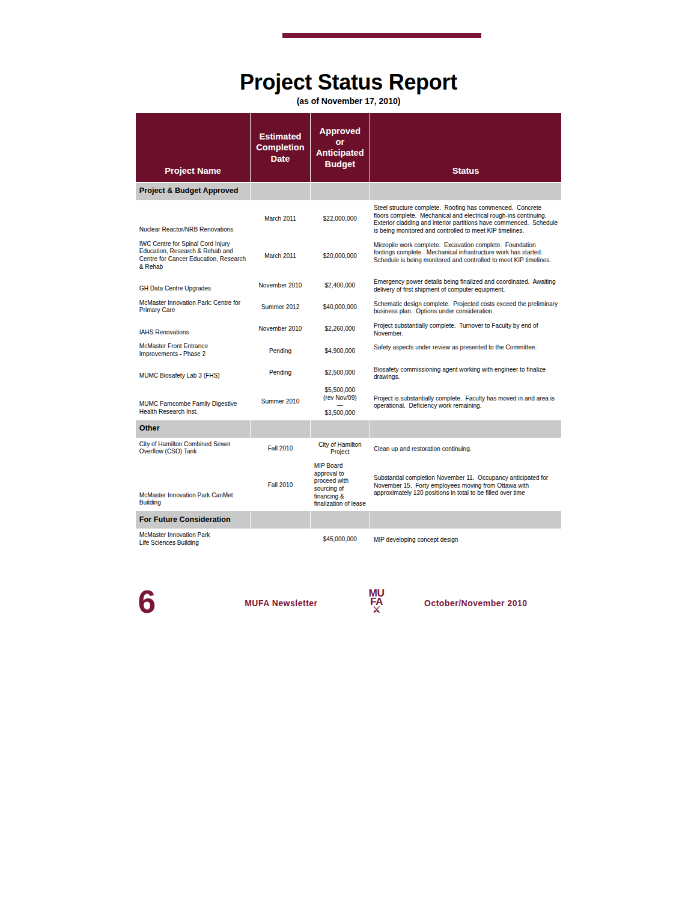Project Status Report
(as of November 17, 2010)
| Project Name | Estimated Completion Date | Approved or Anticipated Budget | Status |
| --- | --- | --- | --- |
| Project & Budget Approved | | | |
| Nuclear Reactor/NRB Renovations | March 2011 | $22,000,000 | Steel structure complete. Roofing has commenced. Concrete floors complete. Mechanical and electrical rough-ins continuing. Exterior cladding and interior partitions have commenced. Schedule is being monitored and controlled to meet KIP timelines. |
| IWC Centre for Spinal Cord Injury Education, Research & Rehab and Centre for Cancer Education, Research & Rehab | March 2011 | $20,000,000 | Micropile work complete. Excavation complete. Foundation footings complete. Mechanical infrastructure work has started. Schedule is being monitored and controlled to meet KIP timelines. |
| GH Data Centre Upgrades | November 2010 | $2,400,000 | Emergency power details being finalized and coordinated. Awaiting delivery of first shipment of computer equipment. |
| McMaster Innovation Park: Centre for Primary Care | Summer 2012 | $40,000,000 | Schematic design complete. Projected costs exceed the preliminary business plan. Options under consideration. |
| IAHS Renovations | November 2010 | $2,260,000 | Project substantially complete. Turnover to Faculty by end of November. |
| McMaster Front Entrance Improvements - Phase 2 | Pending | $4,900,000 | Safety aspects under review as presented to the Committee. |
| MUMC Biosafety Lab 3 (FHS) | Pending | $2,500,000 | Biosafety commissioning agent working with engineer to finalize drawings. |
| MUMC Farncombe Family Digestive Health Research Inst. | Summer 2010 | $5,500,000 (rev Nov/09) — $3,500,000 | Project is substantially complete. Faculty has moved in and area is operational. Deficiency work remaining. |
| Other | | | |
| City of Hamilton Combined Sewer Overflow (CSO) Tank | Fall 2010 | City of Hamilton Project | Clean up and restoration continuing. |
| McMaster Innovation Park CanMet Building | Fall 2010 | MIP Board approval to proceed with sourcing of financing & finalization of lease | Substantial completion November 11. Occupancy anticipated for November 15. Forty employees moving from Ottawa with approximately 120 positions in total to be filled over time |
| For Future Consideration | | | |
| McMaster Innovation Park Life Sciences Building | | $45,000,000 | MIP developing concept design |
6
MUFA Newsletter
MU
FA
⚔
October/November 2010